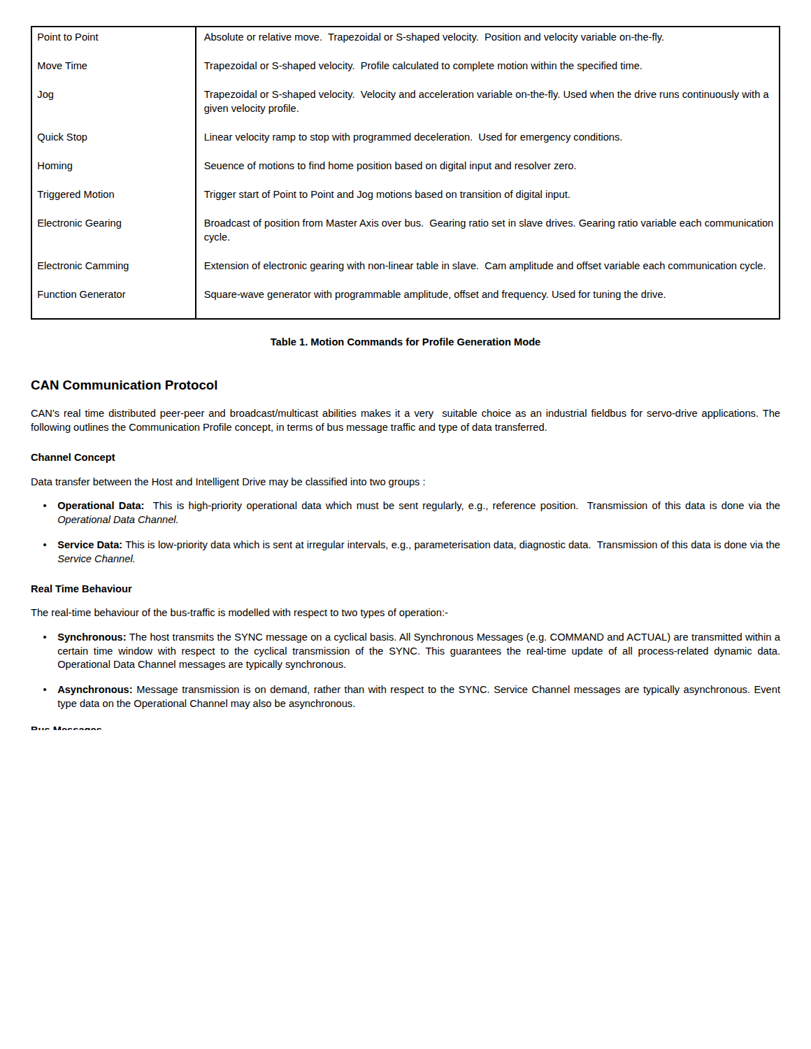| Point to Point | Absolute or relative move. Trapezoidal or S-shaped velocity. Position and velocity variable on-the-fly. |
| Move Time | Trapezoidal or S-shaped velocity. Profile calculated to complete motion within the specified time. |
| Jog | Trapezoidal or S-shaped velocity. Velocity and acceleration variable on-the-fly. Used when the drive runs continuously with a given velocity profile. |
| Quick Stop | Linear velocity ramp to stop with programmed deceleration. Used for emergency conditions. |
| Homing | Seuence of motions to find home position based on digital input and resolver zero. |
| Triggered Motion | Trigger start of Point to Point and Jog motions based on transition of digital input. |
| Electronic Gearing | Broadcast of position from Master Axis over bus. Gearing ratio set in slave drives. Gearing ratio variable each communication cycle. |
| Electronic Camming | Extension of electronic gearing with non-linear table in slave. Cam amplitude and offset variable each communication cycle. |
| Function Generator | Square-wave generator with programmable amplitude, offset and frequency. Used for tuning the drive. |
Table 1. Motion Commands for Profile Generation Mode
CAN Communication Protocol
CAN's real time distributed peer-peer and broadcast/multicast abilities makes it a very suitable choice as an industrial fieldbus for servo-drive applications. The following outlines the Communication Profile concept, in terms of bus message traffic and type of data transferred.
Channel Concept
Data transfer between the Host and Intelligent Drive may be classified into two groups :
Operational Data: This is high-priority operational data which must be sent regularly, e.g., reference position. Transmission of this data is done via the Operational Data Channel.
Service Data: This is low-priority data which is sent at irregular intervals, e.g., parameterisation data, diagnostic data. Transmission of this data is done via the Service Channel.
Real Time Behaviour
The real-time behaviour of the bus-traffic is modelled with respect to two types of operation:-
Synchronous: The host transmits the SYNC message on a cyclical basis. All Synchronous Messages (e.g. COMMAND and ACTUAL) are transmitted within a certain time window with respect to the cyclical transmission of the SYNC. This guarantees the real-time update of all process-related dynamic data. Operational Data Channel messages are typically synchronous.
Asynchronous: Message transmission is on demand, rather than with respect to the SYNC. Service Channel messages are typically asynchronous. Event type data on the Operational Channel may also be asynchronous.
Bus Messages